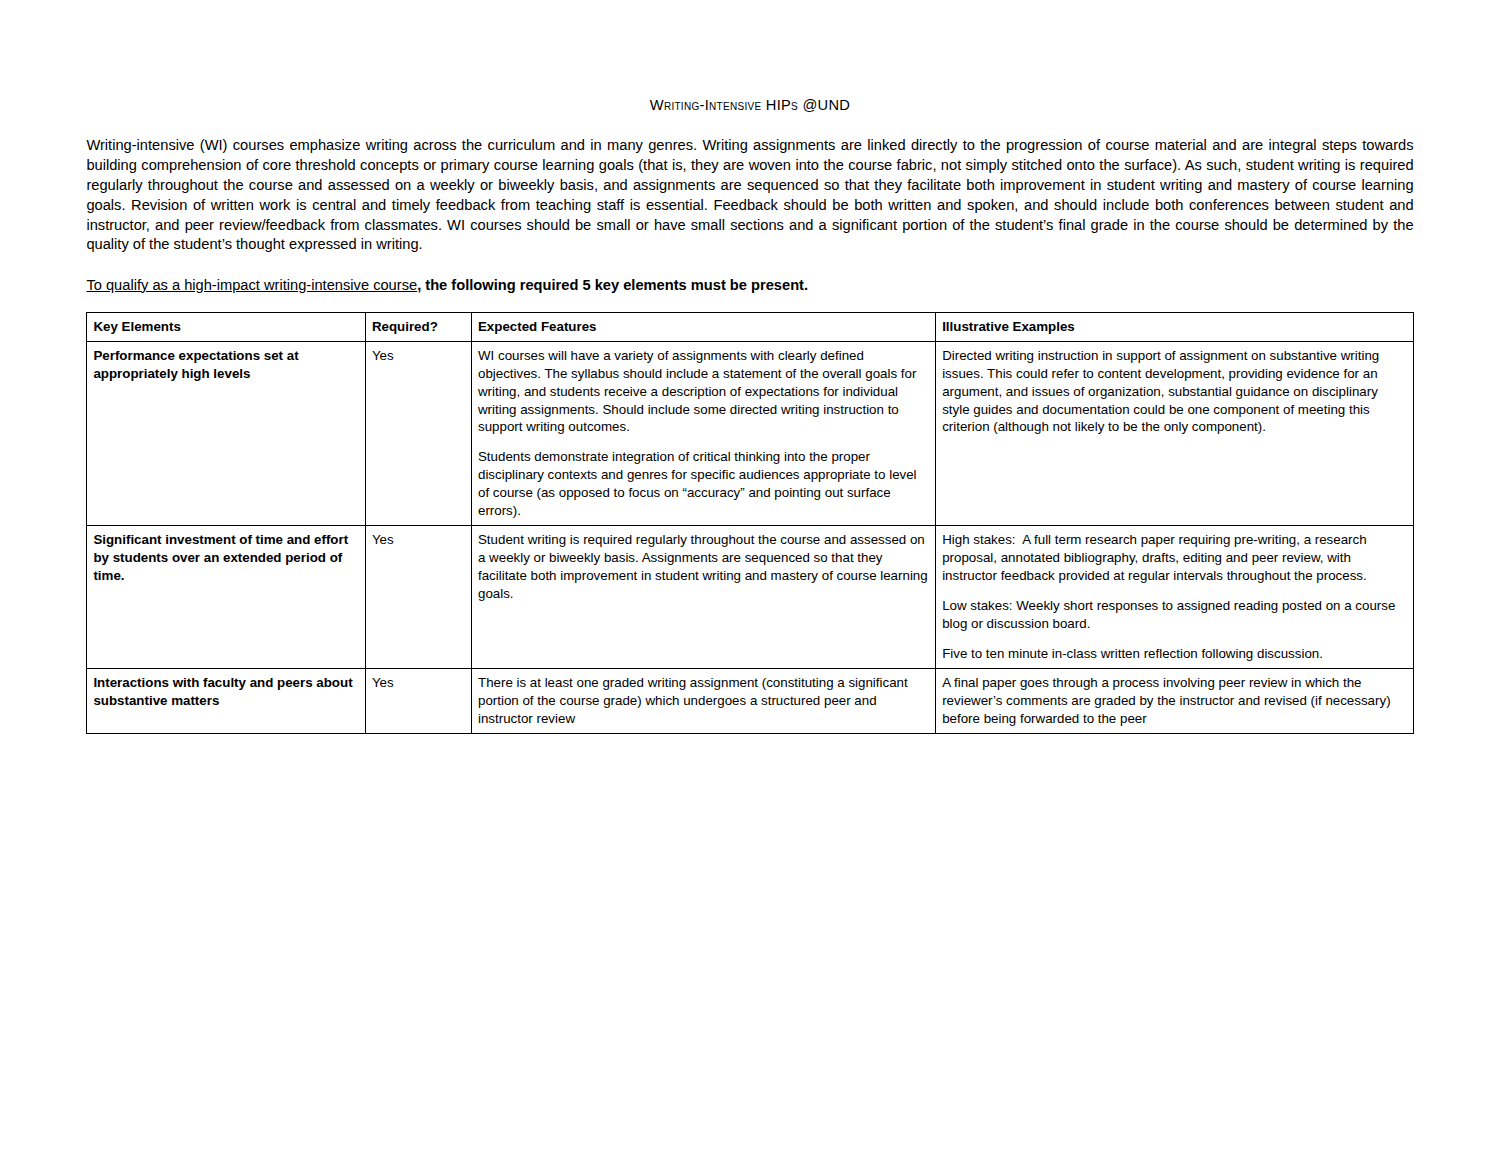Writing-Intensive HIPs @UND
Writing-intensive (WI) courses emphasize writing across the curriculum and in many genres. Writing assignments are linked directly to the progression of course material and are integral steps towards building comprehension of core threshold concepts or primary course learning goals (that is, they are woven into the course fabric, not simply stitched onto the surface). As such, student writing is required regularly throughout the course and assessed on a weekly or biweekly basis, and assignments are sequenced so that they facilitate both improvement in student writing and mastery of course learning goals. Revision of written work is central and timely feedback from teaching staff is essential. Feedback should be both written and spoken, and should include both conferences between student and instructor, and peer review/feedback from classmates. WI courses should be small or have small sections and a significant portion of the student’s final grade in the course should be determined by the quality of the student’s thought expressed in writing.
To qualify as a high-impact writing-intensive course, the following required 5 key elements must be present.
| Key Elements | Required? | Expected Features | Illustrative Examples |
| --- | --- | --- | --- |
| Performance expectations set at appropriately high levels | Yes | WI courses will have a variety of assignments with clearly defined objectives. The syllabus should include a statement of the overall goals for writing, and students receive a description of expectations for individual writing assignments. Should include some directed writing instruction to support writing outcomes. Students demonstrate integration of critical thinking into the proper disciplinary contexts and genres for specific audiences appropriate to level of course (as opposed to focus on “accuracy” and pointing out surface errors). | Directed writing instruction in support of assignment on substantive writing issues. This could refer to content development, providing evidence for an argument, and issues of organization, substantial guidance on disciplinary style guides and documentation could be one component of meeting this criterion (although not likely to be the only component). |
| Significant investment of time and effort by students over an extended period of time. | Yes | Student writing is required regularly throughout the course and assessed on a weekly or biweekly basis. Assignments are sequenced so that they facilitate both improvement in student writing and mastery of course learning goals. | High stakes: A full term research paper requiring pre-writing, a research proposal, annotated bibliography, drafts, editing and peer review, with instructor feedback provided at regular intervals throughout the process. Low stakes: Weekly short responses to assigned reading posted on a course blog or discussion board. Five to ten minute in-class written reflection following discussion. |
| Interactions with faculty and peers about substantive matters | Yes | There is at least one graded writing assignment (constituting a significant portion of the course grade) which undergoes a structured peer and instructor review | A final paper goes through a process involving peer review in which the reviewer’s comments are graded by the instructor and revised (if necessary) before being forwarded to the peer |